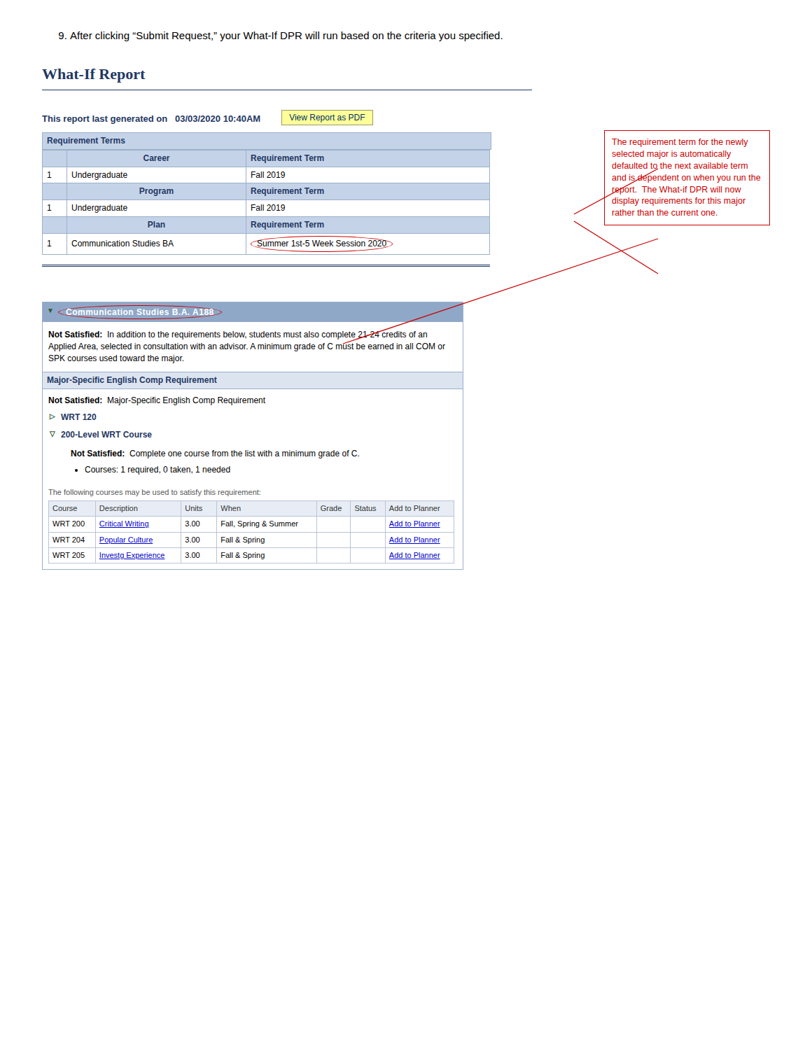After clicking “Submit Request,” your What-If DPR will run based on the criteria you specified.
What-If Report
This report last generated on 03/03/2020 10:40AM
View Report as PDF
Requirement Terms
| | Career | Requirement Term |
| --- | --- | --- |
| 1 | Undergraduate | Fall 2019 |
| | Program | Requirement Term |
| 1 | Undergraduate | Fall 2019 |
| | Plan | Requirement Term |
| 1 | Communication Studies BA | Summer 1st-5 Week Session 2020 |
▼ Communication Studies B.A. A188
Not Satisfied: In addition to the requirements below, students must also complete 21-24 credits of an Applied Area, selected in consultation with an advisor. A minimum grade of C must be earned in all COM or SPK courses used toward the major.
Major-Specific English Comp Requirement
Not Satisfied: Major-Specific English Comp Requirement
▷WRT 120
▽200-Level WRT Course
Not Satisfied: Complete one course from the list with a minimum grade of C.
Courses: 1 required, 0 taken, 1 needed
The following courses may be used to satisfy this requirement:
| Course | Description | Units | When | Grade | Status | Add to Planner |
| --- | --- | --- | --- | --- | --- | --- |
| WRT 200 | Critical Writing | 3.00 | Fall, Spring & Summer | | | Add to Planner |
| WRT 204 | Popular Culture | 3.00 | Fall & Spring | | | Add to Planner |
| WRT 205 | Investg Experience | 3.00 | Fall & Spring | | | Add to Planner |
The requirement term for the newly selected major is automatically defaulted to the next available term and is dependent on when you run the report. The What-if DPR will now display requirements for this major rather than the current one.